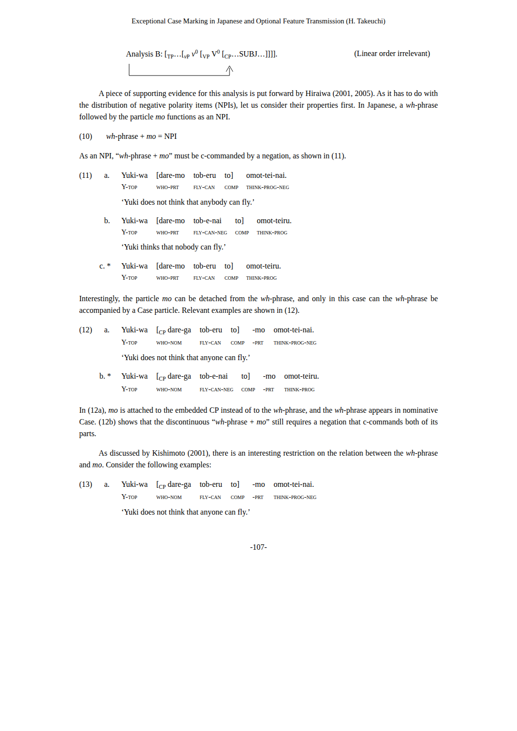Exceptional Case Marking in Japanese and Optional Feature Transmission (H. Takeuchi)
Analysis B: [TP…[v P v0 [VP V0 [CP…SUBJ…]]]]. (Linear order irrelevant)
A piece of supporting evidence for this analysis is put forward by Hiraiwa (2001, 2005). As it has to do with the distribution of negative polarity items (NPIs), let us consider their properties first. In Japanese, a wh-phrase followed by the particle mo functions as an NPI.
(10) wh-phrase + mo = NPI
As an NPI, “wh-phrase + mo” must be c-commanded by a negation, as shown in (11).
(11)
a.
| Yuki-wa | [dare-mo | tob-eru | to] | omot-tei-nai. |
| Y-top | who-prt | fly-can | comp | think-prog-neg |
‘Yuki does not think that anybody can fly.’
b.
| Yuki-wa | [dare-mo | tob-e-nai | to] | omot-teiru. |
| Y-top | who-prt | fly-can-neg | comp | think-prog |
‘Yuki thinks that nobody can fly.’
c. *
| Yuki-wa | [dare-mo | tob-eru | to] | omot-teiru. |
| Y-top | who-prt | fly-can | comp | think-prog |
Interestingly, the particle mo can be detached from the wh-phrase, and only in this case can the wh-phrase be accompanied by a Case particle. Relevant examples are shown in (12).
(12)
a.
| Yuki-wa | [ CP dare-ga | tob-eru | to] | -mo | omot-tei-nai. |
| Y-top | who-nom | fly-can | comp | -prt | think-prog-neg |
‘Yuki does not think that anyone can fly.’
b. *
| Yuki-wa | [ CP dare-ga | tob-e-nai | to] | -mo | omot-teiru. |
| Y-top | who-nom | fly-can-neg | comp | -prt | think-prog |
In (12a), mo is attached to the embedded CP instead of to the wh-phrase, and the wh-phrase appears in nominative Case. (12b) shows that the discontinuous “wh-phrase + mo” still requires a negation that c-commands both of its parts.
As discussed by Kishimoto (2001), there is an interesting restriction on the relation between the wh-phrase and mo. Consider the following examples:
(13)
a.
| Yuki-wa | [ CP dare-ga | tob-eru | to] | -mo | omot-tei-nai. |
| Y-top | who-nom | fly-can | comp | -prt | think-prog-neg |
‘Yuki does not think that anyone can fly.’
-107-